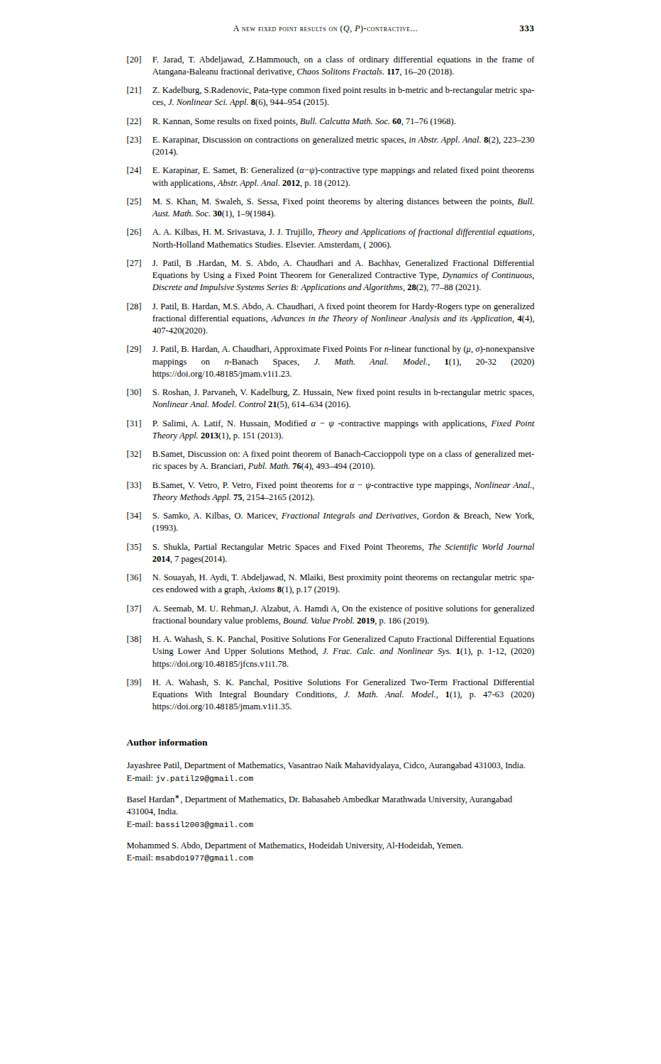A new fixed point results on (Q, P)-contractive... 333
[20] F. Jarad, T. Abdeljawad, Z.Hammouch, on a class of ordinary differential equations in the frame of Atangana-Baleanu fractional derivative, Chaos Solitons Fractals. 117, 16–20 (2018).
[21] Z. Kadelburg, S.Radenovic, Pata-type common fixed point results in b-metric and b-rectangular metric spaces, J. Nonlinear Sci. Appl. 8(6), 944–954 (2015).
[22] R. Kannan, Some results on fixed points, Bull. Calcutta Math. Soc. 60, 71–76 (1968).
[23] E. Karapinar, Discussion on contractions on generalized metric spaces, in Abstr. Appl. Anal. 8(2), 223–230 (2014).
[24] E. Karapinar, E. Samet, B: Generalized (α−ψ)-contractive type mappings and related fixed point theorems with applications, Abstr. Appl. Anal. 2012, p. 18 (2012).
[25] M. S. Khan, M. Swaleh, S. Sessa, Fixed point theorems by altering distances between the points, Bull. Aust. Math. Soc. 30(1), 1–9(1984).
[26] A. A. Kilbas, H. M. Srivastava, J. J. Trujillo, Theory and Applications of fractional differential equations, North-Holland Mathematics Studies. Elsevier. Amsterdam, ( 2006).
[27] J. Patil, B .Hardan, M. S. Abdo, A. Chaudhari and A. Bachhav, Generalized Fractional Differential Equations by Using a Fixed Point Theorem for Generalized Contractive Type, Dynamics of Continuous, Discrete and Impulsive Systems Series B: Applications and Algorithms, 28(2), 77–88 (2021).
[28] J. Patil, B. Hardan, M.S. Abdo, A. Chaudhari, A fixed point theorem for Hardy-Rogers type on generalized fractional differential equations, Advances in the Theory of Nonlinear Analysis and its Application, 4(4), 407-420(2020).
[29] J. Patil, B. Hardan, A. Chaudhari, Approximate Fixed Points For n-linear functional by (μ, σ)-nonexpansive mappings on n-Banach Spaces, J. Math. Anal. Model., 1(1), 20-32 (2020) https://doi.org/10.48185/jmam.v1i1.23.
[30] S. Roshan, J. Parvaneh, V. Kadelburg, Z. Hussain, New fixed point results in b-rectangular metric spaces, Nonlinear Anal. Model. Control 21(5), 614–634 (2016).
[31] P. Salimi, A. Latif, N. Hussain, Modified α − ψ -contractive mappings with applications, Fixed Point Theory Appl. 2013(1), p. 151 (2013).
[32] B.Samet, Discussion on: A fixed point theorem of Banach-Caccioppoli type on a class of generalized metric spaces by A. Branciari, Publ. Math. 76(4), 493–494 (2010).
[33] B.Samet, V. Vetro, P. Vetro, Fixed point theorems for α − ψ-contractive type mappings, Nonlinear Anal., Theory Methods Appl. 75, 2154–2165 (2012).
[34] S. Samko, A. Kilbas, O. Maricev, Fractional Integrals and Derivatives, Gordon & Breach, New York, (1993).
[35] S. Shukla, Partial Rectangular Metric Spaces and Fixed Point Theorems, The Scientific World Journal 2014, 7 pages(2014).
[36] N. Souayah, H. Aydi, T. Abdeljawad, N. Mlaiki, Best proximity point theorems on rectangular metric spaces endowed with a graph, Axioms 8(1), p.17 (2019).
[37] A. Seemab, M. U. Rehman,J. Alzabut, A. Hamdi A, On the existence of positive solutions for generalized fractional boundary value problems, Bound. Value Probl. 2019, p. 186 (2019).
[38] H. A. Wahash, S. K. Panchal, Positive Solutions For Generalized Caputo Fractional Differential Equations Using Lower And Upper Solutions Method, J. Frac. Calc. and Nonlinear Sys. 1(1), p. 1-12, (2020) https://doi.org/10.48185/jfcns.v1i1.78.
[39] H. A. Wahash, S. K. Panchal, Positive Solutions For Generalized Two-Term Fractional Differential Equations With Integral Boundary Conditions, J. Math. Anal. Model., 1(1), p. 47-63 (2020) https://doi.org/10.48185/jmam.v1i1.35.
Author information
Jayashree Patil, Department of Mathematics, Vasantrao Naik Mahavidyalaya, Cidco, Aurangabad 431003, India.
E-mail: jv.patil29@gmail.com
Basel Hardan∗, Department of Mathematics, Dr. Babasaheb Ambedkar Marathwada University, Aurangabad 431004, India.
E-mail: bassil2003@gmail.com
Mohammed S. Abdo, Department of Mathematics, Hodeidah University, Al-Hodeidah, Yemen.
E-mail: msabdo1977@gmail.com